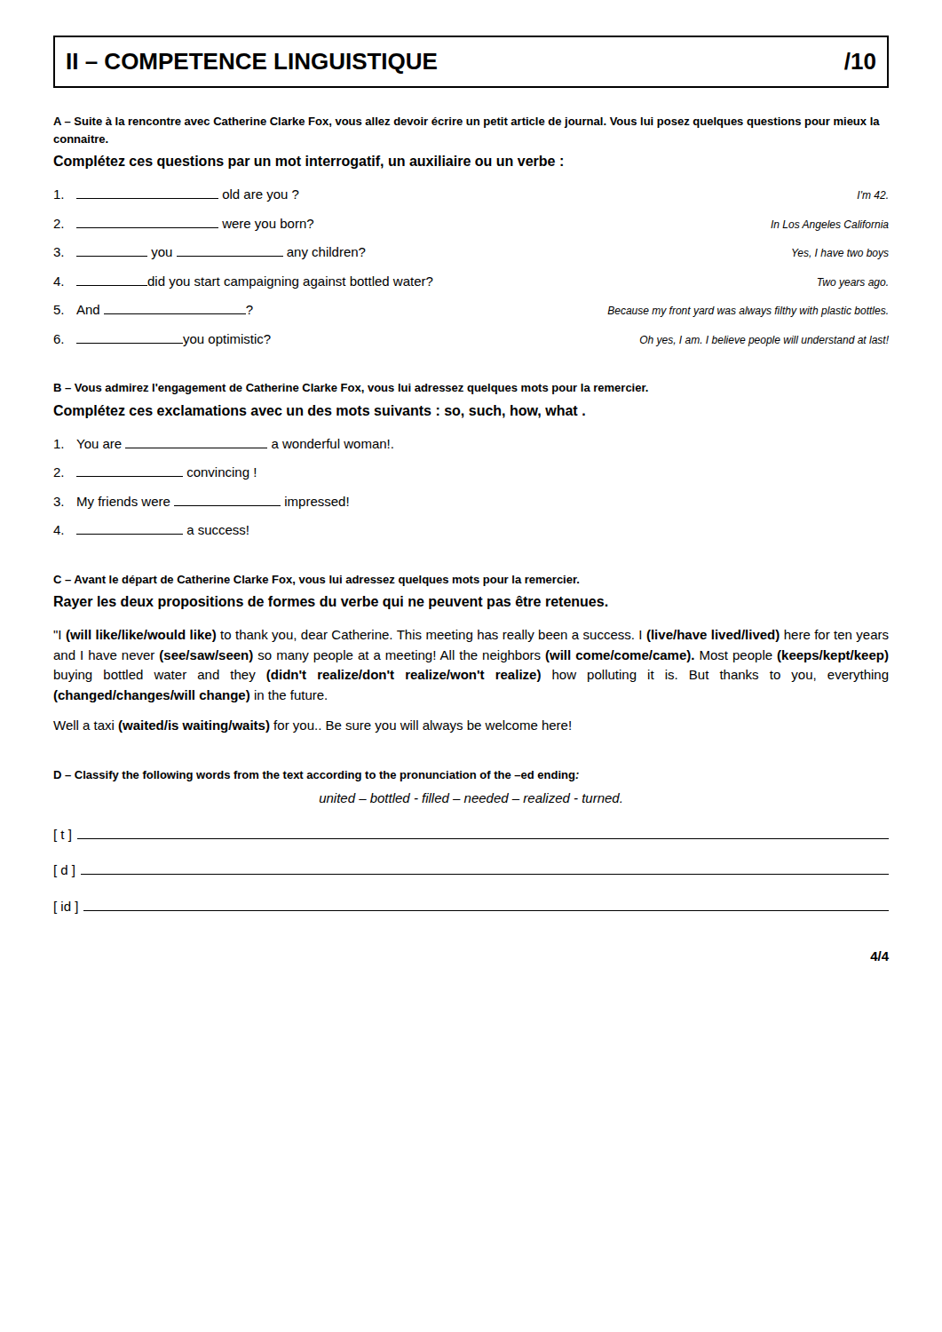II – COMPETENCE LINGUISTIQUE/10
A – Suite à la rencontre avec Catherine Clarke Fox, vous allez devoir écrire un petit article de journal. Vous lui posez quelques questions pour mieux la connaitre.
Complétez ces questions par un mot interrogatif, un auxiliaire ou un verbe :
old are you ?I'm 42.
were you born?In Los Angeles California
you any children?Yes, I have two boys
did you start campaigning against bottled water?Two years ago.
And ?Because my front yard was always filthy with plastic bottles.
you optimistic?Oh yes, I am. I believe people will understand at last!
B – Vous admirez l'engagement de Catherine Clarke Fox, vous lui adressez quelques mots pour la remercier.
Complétez ces exclamations avec un des mots suivants : so, such, how, what .
You are a wonderful woman!.
convincing !
My friends were impressed!
a success!
C – Avant le départ de Catherine Clarke Fox, vous lui adressez quelques mots pour la remercier.
Rayer les deux propositions de formes du verbe qui ne peuvent pas être retenues.
"I (will like/like/would like) to thank you, dear Catherine. This meeting has really been a success. I (live/have lived/lived) here for ten years and I have never (see/saw/seen) so many people at a meeting! All the neighbors (will come/come/came). Most people (keeps/kept/keep) buying bottled water and they (didn't realize/don't realize/won't realize) how polluting it is. But thanks to you, everything (changed/changes/will change) in the future.
Well a taxi (waited/is waiting/waits) for you.. Be sure you will always be welcome here!
D – Classify the following words from the text according to the pronunciation of the –ed ending:
united – bottled - filled – needed – realized - turned.
[ t ]
[ d ]
[ id ]
4/4